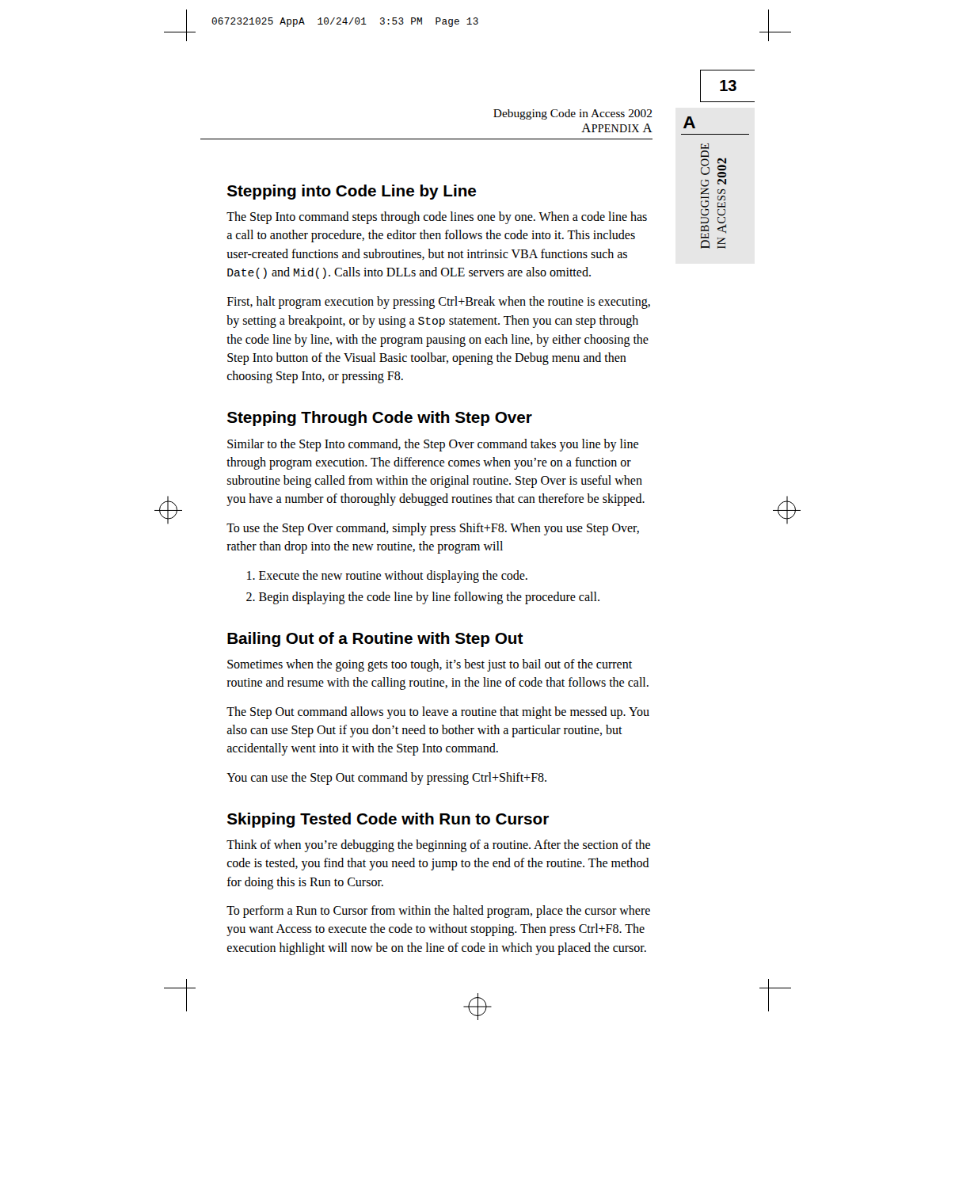0672321025 AppA 10/24/01 3:53 PM Page 13
13
A
DEBUGGING CODE
IN ACCESS 2002
Debugging Code in Access 2002
APPENDIX A
Stepping into Code Line by Line
The Step Into command steps through code lines one by one. When a code line has a call to another procedure, the editor then follows the code into it. This includes user-created functions and subroutines, but not intrinsic VBA functions such as Date() and Mid(). Calls into DLLs and OLE servers are also omitted.
First, halt program execution by pressing Ctrl+Break when the routine is executing, by setting a breakpoint, or by using a Stop statement. Then you can step through the code line by line, with the program pausing on each line, by either choosing the Step Into button of the Visual Basic toolbar, opening the Debug menu and then choosing Step Into, or pressing F8.
Stepping Through Code with Step Over
Similar to the Step Into command, the Step Over command takes you line by line through program execution. The difference comes when you’re on a function or subroutine being called from within the original routine. Step Over is useful when you have a number of thoroughly debugged routines that can therefore be skipped.
To use the Step Over command, simply press Shift+F8. When you use Step Over, rather than drop into the new routine, the program will
Execute the new routine without displaying the code.
Begin displaying the code line by line following the procedure call.
Bailing Out of a Routine with Step Out
Sometimes when the going gets too tough, it’s best just to bail out of the current routine and resume with the calling routine, in the line of code that follows the call.
The Step Out command allows you to leave a routine that might be messed up. You also can use Step Out if you don’t need to bother with a particular routine, but accidentally went into it with the Step Into command.
You can use the Step Out command by pressing Ctrl+Shift+F8.
Skipping Tested Code with Run to Cursor
Think of when you’re debugging the beginning of a routine. After the section of the code is tested, you find that you need to jump to the end of the routine. The method for doing this is Run to Cursor.
To perform a Run to Cursor from within the halted program, place the cursor where you want Access to execute the code to without stopping. Then press Ctrl+F8. The execution highlight will now be on the line of code in which you placed the cursor.